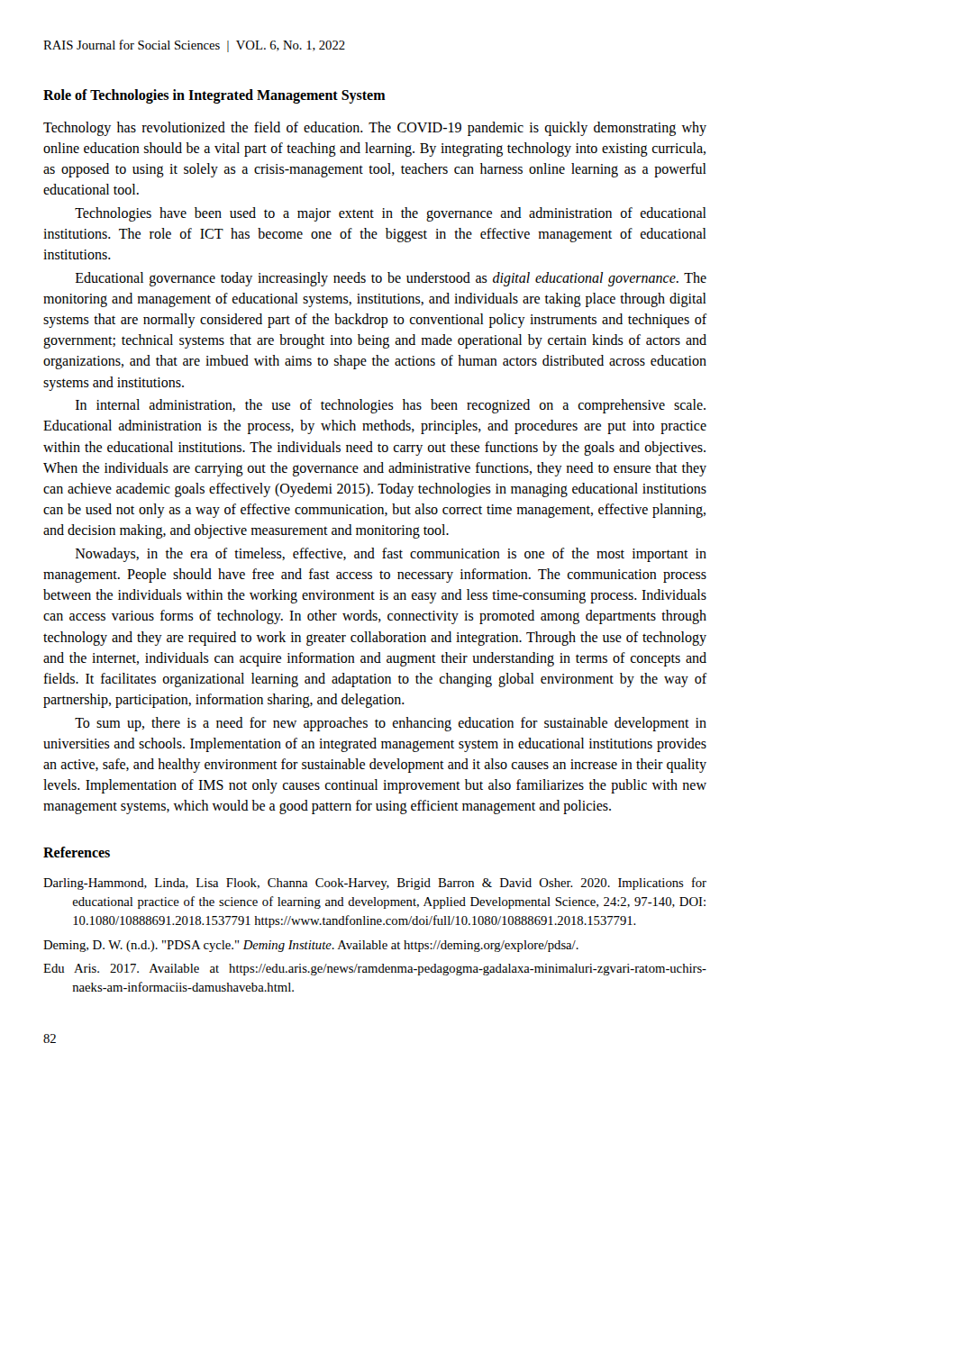RAIS Journal for Social Sciences | VOL. 6, No. 1, 2022
Role of Technologies in Integrated Management System
Technology has revolutionized the field of education. The COVID-19 pandemic is quickly demonstrating why online education should be a vital part of teaching and learning. By integrating technology into existing curricula, as opposed to using it solely as a crisis-management tool, teachers can harness online learning as a powerful educational tool.
Technologies have been used to a major extent in the governance and administration of educational institutions. The role of ICT has become one of the biggest in the effective management of educational institutions.
Educational governance today increasingly needs to be understood as digital educational governance. The monitoring and management of educational systems, institutions, and individuals are taking place through digital systems that are normally considered part of the backdrop to conventional policy instruments and techniques of government; technical systems that are brought into being and made operational by certain kinds of actors and organizations, and that are imbued with aims to shape the actions of human actors distributed across education systems and institutions.
In internal administration, the use of technologies has been recognized on a comprehensive scale. Educational administration is the process, by which methods, principles, and procedures are put into practice within the educational institutions. The individuals need to carry out these functions by the goals and objectives. When the individuals are carrying out the governance and administrative functions, they need to ensure that they can achieve academic goals effectively (Oyedemi 2015). Today technologies in managing educational institutions can be used not only as a way of effective communication, but also correct time management, effective planning, and decision making, and objective measurement and monitoring tool.
Nowadays, in the era of timeless, effective, and fast communication is one of the most important in management. People should have free and fast access to necessary information. The communication process between the individuals within the working environment is an easy and less time-consuming process. Individuals can access various forms of technology. In other words, connectivity is promoted among departments through technology and they are required to work in greater collaboration and integration. Through the use of technology and the internet, individuals can acquire information and augment their understanding in terms of concepts and fields. It facilitates organizational learning and adaptation to the changing global environment by the way of partnership, participation, information sharing, and delegation.
To sum up, there is a need for new approaches to enhancing education for sustainable development in universities and schools. Implementation of an integrated management system in educational institutions provides an active, safe, and healthy environment for sustainable development and it also causes an increase in their quality levels. Implementation of IMS not only causes continual improvement but also familiarizes the public with new management systems, which would be a good pattern for using efficient management and policies.
References
Darling-Hammond, Linda, Lisa Flook, Channa Cook-Harvey, Brigid Barron & David Osher. 2020. Implications for educational practice of the science of learning and development, Applied Developmental Science, 24:2, 97-140, DOI: 10.1080/10888691.2018.1537791 https://www.tandfonline.com/doi/full/10.1080/10888691.2018.1537791.
Deming, D. W. (n.d.). "PDSA cycle." Deming Institute. Available at https://deming.org/explore/pdsa/.
Edu Aris. 2017. Available at https://edu.aris.ge/news/ramdenma-pedagogma-gadalaxa-minimaluri-zgvari-ratom-uchirs-naeks-am-informaciis-damushaveba.html.
82